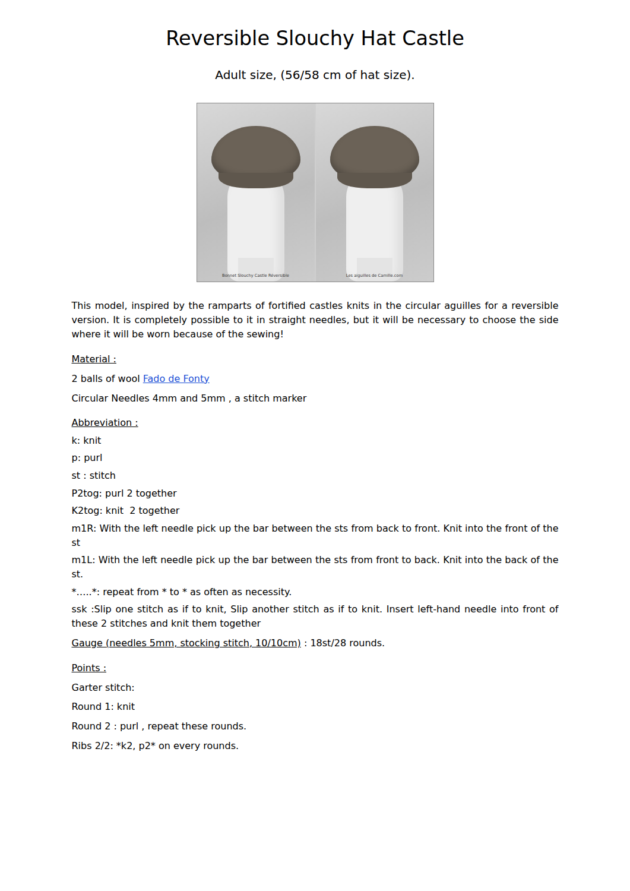Reversible Slouchy Hat Castle
Adult size, (56/58 cm of hat size).
Bonnet Slouchy Castle Réversible
Les aiguilles de Camille.com
This model, inspired by the ramparts of fortified castles knits in the circular aguilles for a reversible version. It is completely possible to it in straight needles, but it will be necessary to choose the side where it will be worn because of the sewing!
Material :
2 balls of wool Fado de Fonty
Circular Needles 4mm and 5mm , a stitch marker
Abbreviation :
k: knit
p: purl
st : stitch
P2tog: purl 2 together
K2tog: knit 2 together
m1R: With the left needle pick up the bar between the sts from back to front. Knit into the front of the st
m1L: With the left needle pick up the bar between the sts from front to back. Knit into the back of the st.
*…..*: repeat from * to * as often as necessity.
ssk :Slip one stitch as if to knit, Slip another stitch as if to knit. Insert left-hand needle into front of these 2 stitches and knit them together
Gauge (needles 5mm, stocking stitch, 10/10cm) : 18st/28 rounds.
Points :
Garter stitch:
Round 1: knit
Round 2 : purl , repeat these rounds.
Ribs 2/2: *k2, p2* on every rounds.